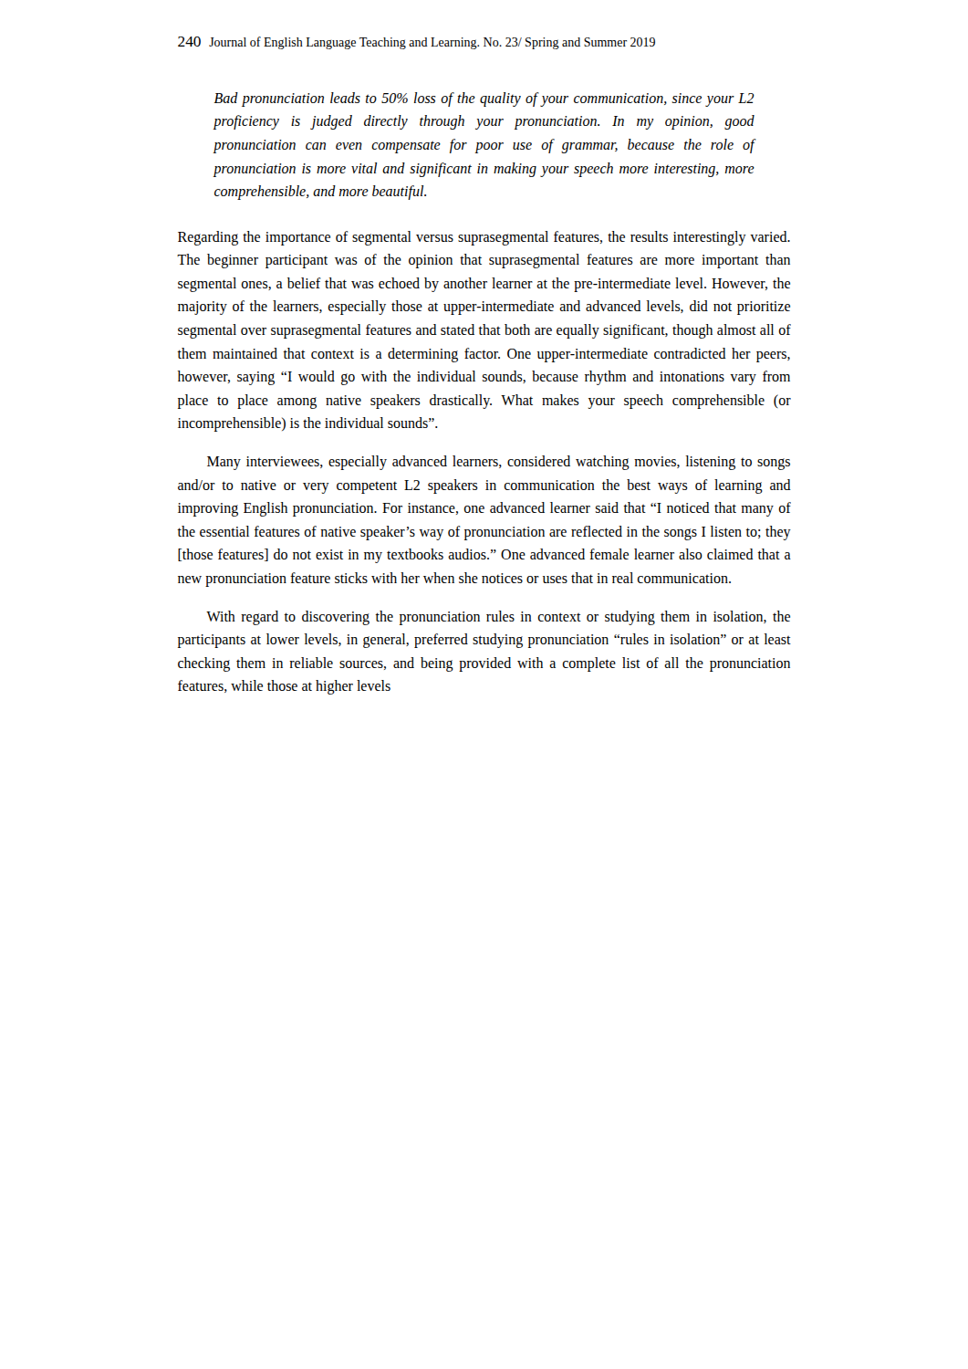240 Journal of English Language Teaching and Learning. No. 23/ Spring and Summer 2019
Bad pronunciation leads to 50% loss of the quality of your communication, since your L2 proficiency is judged directly through your pronunciation. In my opinion, good pronunciation can even compensate for poor use of grammar, because the role of pronunciation is more vital and significant in making your speech more interesting, more comprehensible, and more beautiful.
Regarding the importance of segmental versus suprasegmental features, the results interestingly varied. The beginner participant was of the opinion that suprasegmental features are more important than segmental ones, a belief that was echoed by another learner at the pre-intermediate level. However, the majority of the learners, especially those at upper-intermediate and advanced levels, did not prioritize segmental over suprasegmental features and stated that both are equally significant, though almost all of them maintained that context is a determining factor. One upper-intermediate contradicted her peers, however, saying “I would go with the individual sounds, because rhythm and intonations vary from place to place among native speakers drastically. What makes your speech comprehensible (or incomprehensible) is the individual sounds”.
Many interviewees, especially advanced learners, considered watching movies, listening to songs and/or to native or very competent L2 speakers in communication the best ways of learning and improving English pronunciation. For instance, one advanced learner said that “I noticed that many of the essential features of native speaker’s way of pronunciation are reflected in the songs I listen to; they [those features] do not exist in my textbooks audios.” One advanced female learner also claimed that a new pronunciation feature sticks with her when she notices or uses that in real communication.
With regard to discovering the pronunciation rules in context or studying them in isolation, the participants at lower levels, in general, preferred studying pronunciation “rules in isolation” or at least checking them in reliable sources, and being provided with a complete list of all the pronunciation features, while those at higher levels